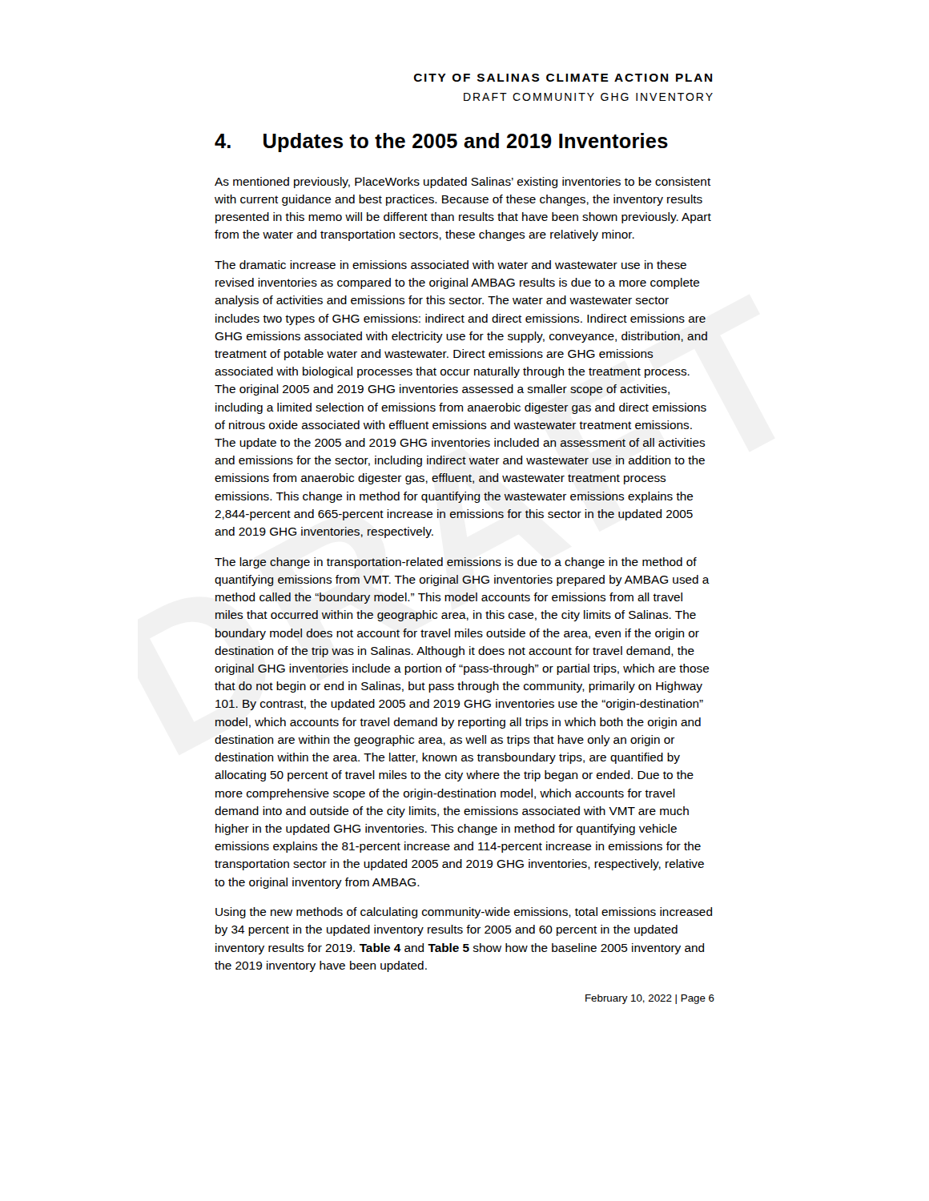DRAFT
City of Salinas Climate Action Plan
Draft Community GHG Inventory
4. Updates to the 2005 and 2019 Inventories
As mentioned previously, PlaceWorks updated Salinas’ existing inventories to be consistent with current guidance and best practices. Because of these changes, the inventory results presented in this memo will be different than results that have been shown previously. Apart from the water and transportation sectors, these changes are relatively minor.
The dramatic increase in emissions associated with water and wastewater use in these revised inventories as compared to the original AMBAG results is due to a more complete analysis of activities and emissions for this sector. The water and wastewater sector includes two types of GHG emissions: indirect and direct emissions. Indirect emissions are GHG emissions associated with electricity use for the supply, conveyance, distribution, and treatment of potable water and wastewater. Direct emissions are GHG emissions associated with biological processes that occur naturally through the treatment process. The original 2005 and 2019 GHG inventories assessed a smaller scope of activities, including a limited selection of emissions from anaerobic digester gas and direct emissions of nitrous oxide associated with effluent emissions and wastewater treatment emissions. The update to the 2005 and 2019 GHG inventories included an assessment of all activities and emissions for the sector, including indirect water and wastewater use in addition to the emissions from anaerobic digester gas, effluent, and wastewater treatment process emissions. This change in method for quantifying the wastewater emissions explains the 2,844-percent and 665-percent increase in emissions for this sector in the updated 2005 and 2019 GHG inventories, respectively.
The large change in transportation-related emissions is due to a change in the method of quantifying emissions from VMT. The original GHG inventories prepared by AMBAG used a method called the “boundary model.” This model accounts for emissions from all travel miles that occurred within the geographic area, in this case, the city limits of Salinas. The boundary model does not account for travel miles outside of the area, even if the origin or destination of the trip was in Salinas. Although it does not account for travel demand, the original GHG inventories include a portion of “pass-through” or partial trips, which are those that do not begin or end in Salinas, but pass through the community, primarily on Highway 101. By contrast, the updated 2005 and 2019 GHG inventories use the “origin-destination” model, which accounts for travel demand by reporting all trips in which both the origin and destination are within the geographic area, as well as trips that have only an origin or destination within the area. The latter, known as transboundary trips, are quantified by allocating 50 percent of travel miles to the city where the trip began or ended. Due to the more comprehensive scope of the origin-destination model, which accounts for travel demand into and outside of the city limits, the emissions associated with VMT are much higher in the updated GHG inventories. This change in method for quantifying vehicle emissions explains the 81-percent increase and 114-percent increase in emissions for the transportation sector in the updated 2005 and 2019 GHG inventories, respectively, relative to the original inventory from AMBAG.
Using the new methods of calculating community-wide emissions, total emissions increased by 34 percent in the updated inventory results for 2005 and 60 percent in the updated inventory results for 2019. Table 4 and Table 5 show how the baseline 2005 inventory and the 2019 inventory have been updated.
February 10, 2022 | Page 6